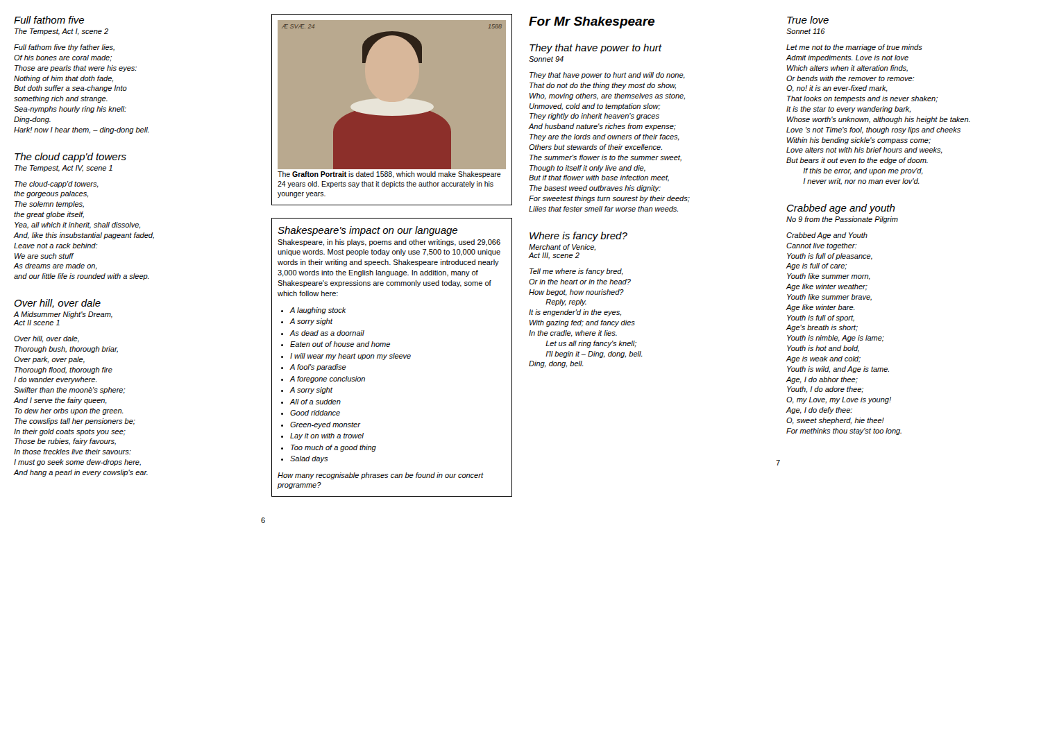Full fathom five
The Tempest, Act I, scene 2
Full fathom five thy father lies,
Of his bones are coral made;
Those are pearls that were his eyes:
Nothing of him that doth fade,
But doth suffer a sea-change Into
something rich and strange.
Sea-nymphs hourly ring his knell:
Ding-dong.
Hark! now I hear them, – ding-dong bell.
The cloud capp'd towers
The Tempest, Act IV, scene 1
The cloud-capp'd towers,
the gorgeous palaces,
The solemn temples,
the great globe itself,
Yea, all which it inherit, shall dissolve,
And, like this insubstantial pageant faded,
Leave not a rack behind:
We are such stuff
As dreams are made on,
and our little life is rounded with a sleep.
Over hill, over dale
A Midsummer Night's Dream,
Act II scene 1
Over hill, over dale,
Thorough bush, thorough briar,
Over park, over pale,
Thorough flood, thorough fire
I do wander everywhere.
Swifter than the moonè's sphere;
And I serve the fairy queen,
To dew her orbs upon the green.
The cowslips tall her pensioners be;
In their gold coats spots you see;
Those be rubies, fairy favours,
In those freckles live their savours:
I must go seek some dew-drops here,
And hang a pearl in every cowslip's ear.
Æ SVÆ. 24 1588
The Grafton Portrait is dated 1588, which would make Shakespeare 24 years old. Experts say that it depicts the author accurately in his younger years.
Shakespeare's impact on our language
Shakespeare, in his plays, poems and other writings, used 29,066 unique words. Most people today only use 7,500 to 10,000 unique words in their writing and speech. Shakespeare introduced nearly 3,000 words into the English language. In addition, many of Shakespeare's expressions are commonly used today, some of which follow here:
A laughing stock
A sorry sight
As dead as a doornail
Eaten out of house and home
I will wear my heart upon my sleeve
A fool's paradise
A foregone conclusion
A sorry sight
All of a sudden
Good riddance
Green-eyed monster
Lay it on with a trowel
Too much of a good thing
Salad days
How many recognisable phrases can be found in our concert programme?
6
For Mr Shakespeare
They that have power to hurt
Sonnet 94
They that have power to hurt and will do none,
That do not do the thing they most do show,
Who, moving others, are themselves as stone,
Unmoved, cold and to temptation slow;
They rightly do inherit heaven's graces
And husband nature's riches from expense;
They are the lords and owners of their faces,
Others but stewards of their excellence.
The summer's flower is to the summer sweet,
Though to itself it only live and die,
But if that flower with base infection meet,
The basest weed outbraves his dignity:
For sweetest things turn sourest by their deeds;
Lilies that fester smell far worse than weeds.
Where is fancy bred?
Merchant of Venice,
Act III, scene 2
Tell me where is fancy bred,
Or in the heart or in the head?
How begot, how nourished?
Reply, reply.
It is engender'd in the eyes,
With gazing fed; and fancy dies
In the cradle, where it lies.
Let us all ring fancy's knell;
I'll begin it – Ding, dong, bell.
Ding, dong, bell.
True love
Sonnet 116
Let me not to the marriage of true minds
Admit impediments. Love is not love
Which alters when it alteration finds,
Or bends with the remover to remove:
O, no! it is an ever-fixed mark,
That looks on tempests and is never shaken;
It is the star to every wandering bark,
Whose worth's unknown, although his height be taken.
Love 's not Time's fool, though rosy lips and cheeks
Within his bending sickle's compass come;
Love alters not with his brief hours and weeks,
But bears it out even to the edge of doom.
If this be error, and upon me prov'd,
I never writ, nor no man ever lov'd.
Crabbed age and youth
No 9 from the Passionate Pilgrim
Crabbed Age and Youth
Cannot live together:
Youth is full of pleasance,
Age is full of care;
Youth like summer morn,
Age like winter weather;
Youth like summer brave,
Age like winter bare.
Youth is full of sport,
Age's breath is short;
Youth is nimble, Age is lame;
Youth is hot and bold,
Age is weak and cold;
Youth is wild, and Age is tame.
Age, I do abhor thee;
Youth, I do adore thee;
O, my Love, my Love is young!
Age, I do defy thee:
O, sweet shepherd, hie thee!
For methinks thou stay'st too long.
7